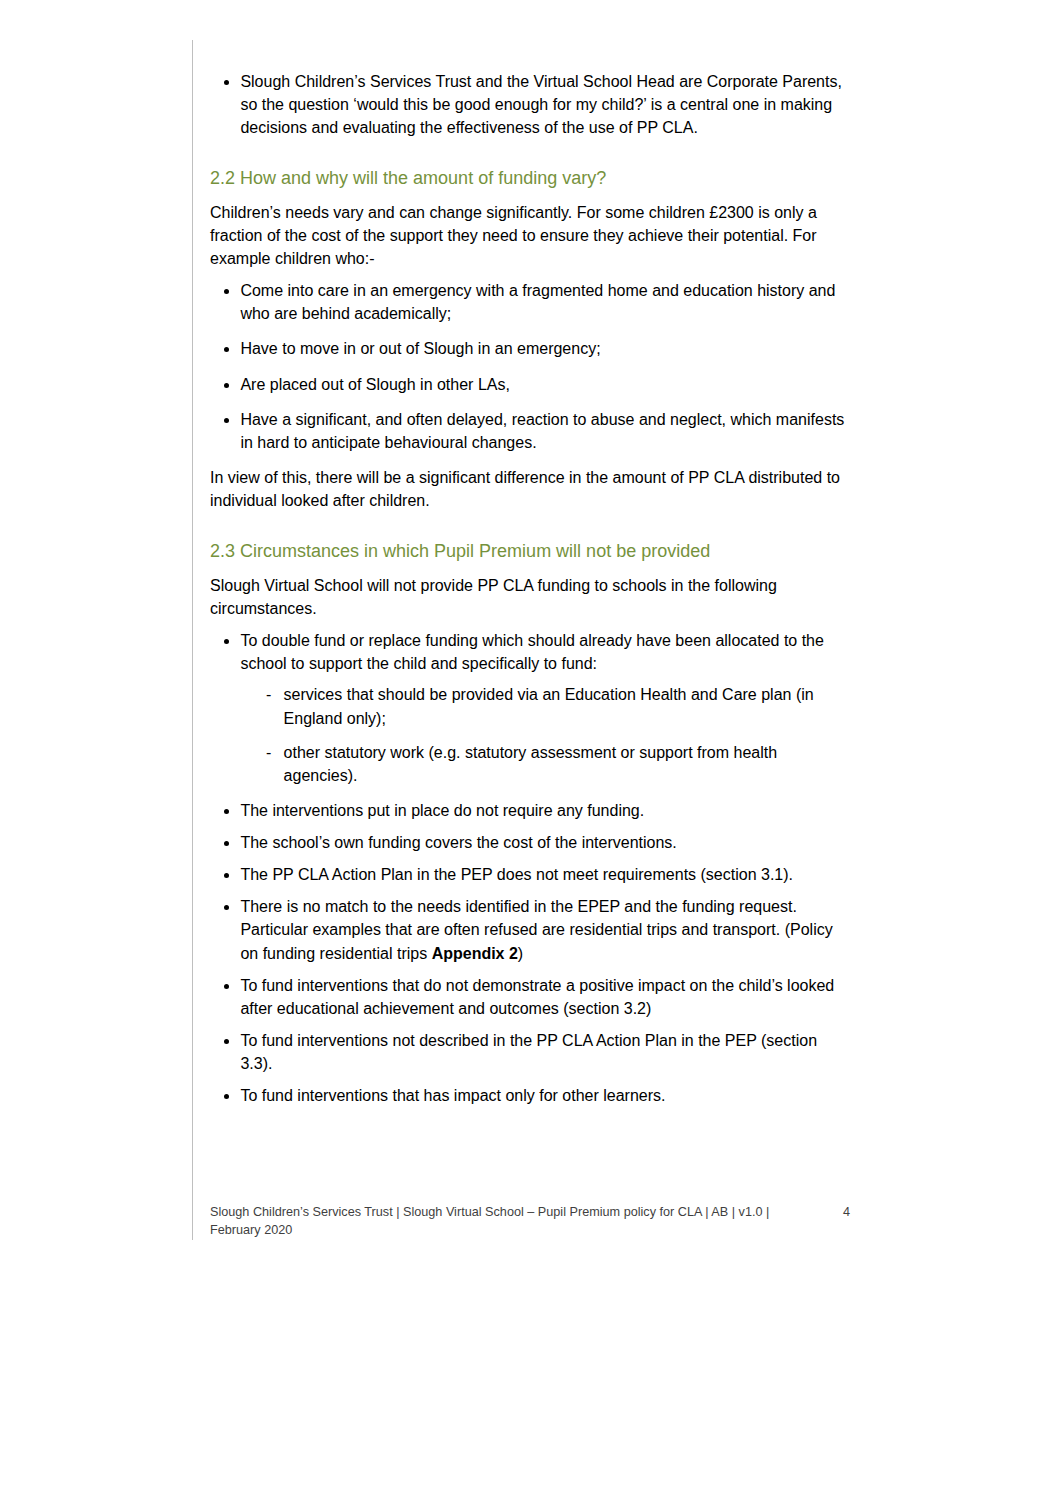Slough Children’s Services Trust and the Virtual School Head are Corporate Parents, so the question ‘would this be good enough for my child?’ is a central one in making decisions and evaluating the effectiveness of the use of PP CLA.
2.2 How and why will the amount of funding vary?
Children’s needs vary and can change significantly. For some children £2300 is only a fraction of the cost of the support they need to ensure they achieve their potential. For example children who:-
Come into care in an emergency with a fragmented home and education history and who are behind academically;
Have to move in or out of Slough in an emergency;
Are placed out of Slough in other LAs,
Have a significant, and often delayed, reaction to abuse and neglect, which manifests in hard to anticipate behavioural changes.
In view of this, there will be a significant difference in the amount of PP CLA distributed to individual looked after children.
2.3 Circumstances in which Pupil Premium will not be provided
Slough Virtual School will not provide PP CLA funding to schools in the following circumstances.
To double fund or replace funding which should already have been allocated to the school to support the child and specifically to fund:
services that should be provided via an Education Health and Care plan (in England only);
other statutory work (e.g. statutory assessment or support from health agencies).
The interventions put in place do not require any funding.
The school’s own funding covers the cost of the interventions.
The PP CLA Action Plan in the PEP does not meet requirements (section 3.1).
There is no match to the needs identified in the EPEP and the funding request. Particular examples that are often refused are residential trips and transport. (Policy on funding residential trips Appendix 2)
To fund interventions that do not demonstrate a positive impact on the child’s looked after educational achievement and outcomes (section 3.2)
To fund interventions not described in the PP CLA Action Plan in the PEP (section 3.3).
To fund interventions that has impact only for other learners.
Slough Children’s Services Trust | Slough Virtual School – Pupil Premium policy for CLA | AB | v1.0 | February 2020 4